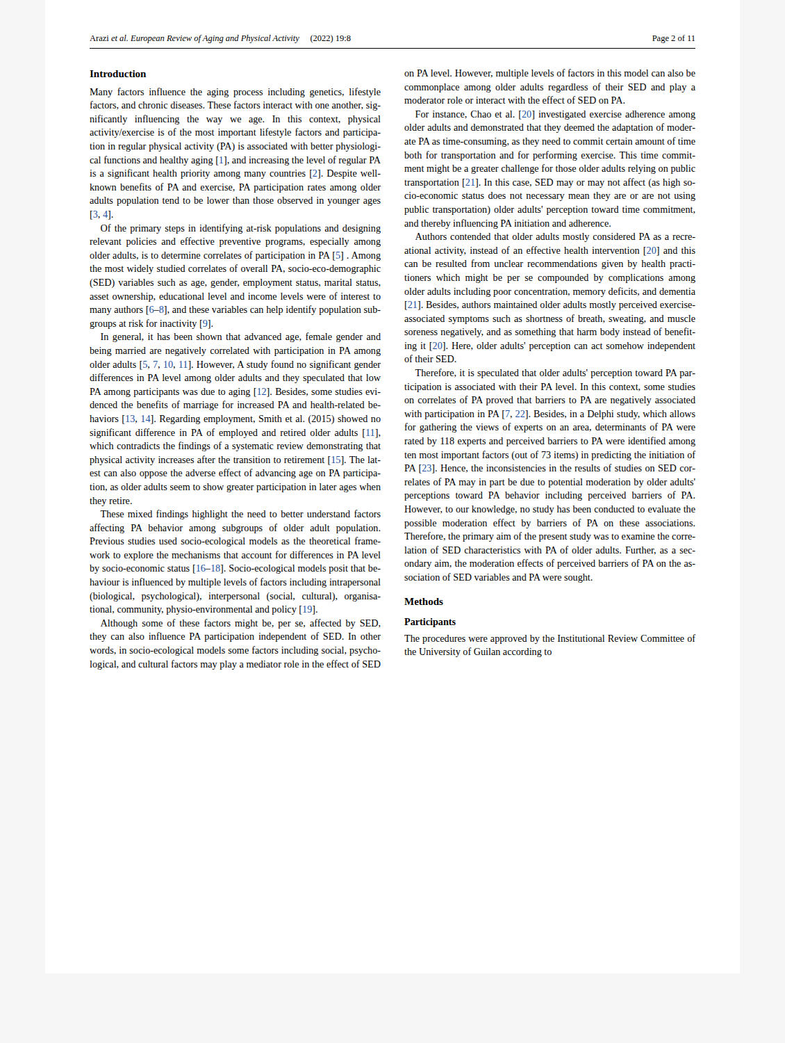Arazi et al. European Review of Aging and Physical Activity (2022) 19:8
Page 2 of 11
Introduction
Many factors influence the aging process including genetics, lifestyle factors, and chronic diseases. These factors interact with one another, significantly influencing the way we age. In this context, physical activity/exercise is of the most important lifestyle factors and participation in regular physical activity (PA) is associated with better physiological functions and healthy aging [1], and increasing the level of regular PA is a significant health priority among many countries [2]. Despite well-known benefits of PA and exercise, PA participation rates among older adults population tend to be lower than those observed in younger ages [3, 4].
Of the primary steps in identifying at-risk populations and designing relevant policies and effective preventive programs, especially among older adults, is to determine correlates of participation in PA [5] . Among the most widely studied correlates of overall PA, socio-eco-demographic (SED) variables such as age, gender, employment status, marital status, asset ownership, educational level and income levels were of interest to many authors [6–8], and these variables can help identify population sub-groups at risk for inactivity [9].
In general, it has been shown that advanced age, female gender and being married are negatively correlated with participation in PA among older adults [5, 7, 10, 11]. However, A study found no significant gender differences in PA level among older adults and they speculated that low PA among participants was due to aging [12]. Besides, some studies evidenced the benefits of marriage for increased PA and health-related behaviors [13, 14]. Regarding employment, Smith et al. (2015) showed no significant difference in PA of employed and retired older adults [11], which contradicts the findings of a systematic review demonstrating that physical activity increases after the transition to retirement [15]. The latest can also oppose the adverse effect of advancing age on PA participation, as older adults seem to show greater participation in later ages when they retire.
These mixed findings highlight the need to better understand factors affecting PA behavior among subgroups of older adult population. Previous studies used socio-ecological models as the theoretical framework to explore the mechanisms that account for differences in PA level by socio-economic status [16–18]. Socio-ecological models posit that behaviour is influenced by multiple levels of factors including intrapersonal (biological, psychological), interpersonal (social, cultural), organisational, community, physio-environmental and policy [19].
Although some of these factors might be, per se, affected by SED, they can also influence PA participation independent of SED. In other words, in socio-ecological models some factors including social, psychological, and cultural factors may play a mediator role in the effect of SED on PA level. However, multiple levels of factors in this model can also be commonplace among older adults regardless of their SED and play a moderator role or interact with the effect of SED on PA.
For instance, Chao et al. [20] investigated exercise adherence among older adults and demonstrated that they deemed the adaptation of moderate PA as time-consuming, as they need to commit certain amount of time both for transportation and for performing exercise. This time commitment might be a greater challenge for those older adults relying on public transportation [21]. In this case, SED may or may not affect (as high socio-economic status does not necessary mean they are or are not using public transportation) older adults' perception toward time commitment, and thereby influencing PA initiation and adherence.
Authors contended that older adults mostly considered PA as a recreational activity, instead of an effective health intervention [20] and this can be resulted from unclear recommendations given by health practitioners which might be per se compounded by complications among older adults including poor concentration, memory deficits, and dementia [21]. Besides, authors maintained older adults mostly perceived exercise-associated symptoms such as shortness of breath, sweating, and muscle soreness negatively, and as something that harm body instead of benefiting it [20]. Here, older adults' perception can act somehow independent of their SED.
Therefore, it is speculated that older adults' perception toward PA participation is associated with their PA level. In this context, some studies on correlates of PA proved that barriers to PA are negatively associated with participation in PA [7, 22]. Besides, in a Delphi study, which allows for gathering the views of experts on an area, determinants of PA were rated by 118 experts and perceived barriers to PA were identified among ten most important factors (out of 73 items) in predicting the initiation of PA [23]. Hence, the inconsistencies in the results of studies on SED correlates of PA may in part be due to potential moderation by older adults' perceptions toward PA behavior including perceived barriers of PA. However, to our knowledge, no study has been conducted to evaluate the possible moderation effect by barriers of PA on these associations. Therefore, the primary aim of the present study was to examine the correlation of SED characteristics with PA of older adults. Further, as a secondary aim, the moderation effects of perceived barriers of PA on the association of SED variables and PA were sought.
Methods
Participants
The procedures were approved by the Institutional Review Committee of the University of Guilan according to